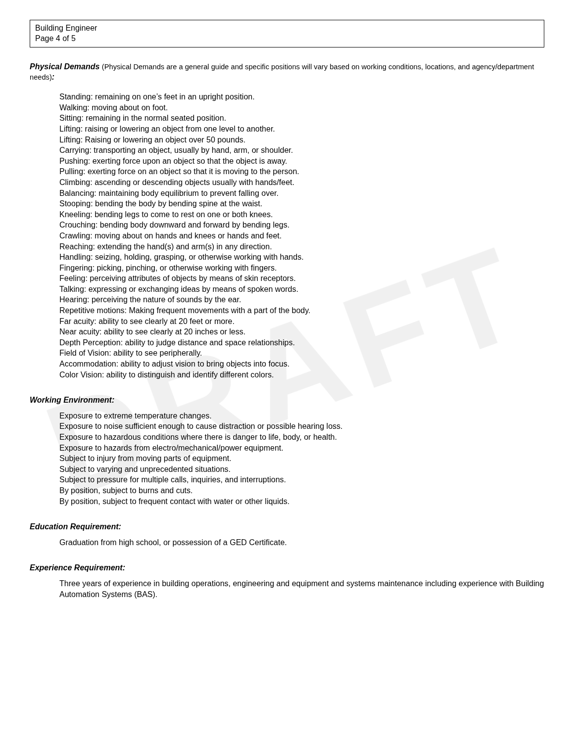DRAFT
Building Engineer
Page 4 of 5
Physical Demands (Physical Demands are a general guide and specific positions will vary based on working conditions, locations, and agency/department needs):
Standing: remaining on one’s feet in an upright position.
Walking: moving about on foot.
Sitting: remaining in the normal seated position.
Lifting: raising or lowering an object from one level to another.
Lifting: Raising or lowering an object over 50 pounds.
Carrying: transporting an object, usually by hand, arm, or shoulder.
Pushing: exerting force upon an object so that the object is away.
Pulling: exerting force on an object so that it is moving to the person.
Climbing: ascending or descending objects usually with hands/feet.
Balancing: maintaining body equilibrium to prevent falling over.
Stooping: bending the body by bending spine at the waist.
Kneeling: bending legs to come to rest on one or both knees.
Crouching: bending body downward and forward by bending legs.
Crawling: moving about on hands and knees or hands and feet.
Reaching: extending the hand(s) and arm(s) in any direction.
Handling: seizing, holding, grasping, or otherwise working with hands.
Fingering: picking, pinching, or otherwise working with fingers.
Feeling: perceiving attributes of objects by means of skin receptors.
Talking: expressing or exchanging ideas by means of spoken words.
Hearing: perceiving the nature of sounds by the ear.
Repetitive motions: Making frequent movements with a part of the body.
Far acuity: ability to see clearly at 20 feet or more.
Near acuity: ability to see clearly at 20 inches or less.
Depth Perception: ability to judge distance and space relationships.
Field of Vision: ability to see peripherally.
Accommodation: ability to adjust vision to bring objects into focus.
Color Vision: ability to distinguish and identify different colors.
Working Environment:
Exposure to extreme temperature changes.
Exposure to noise sufficient enough to cause distraction or possible hearing loss.
Exposure to hazardous conditions where there is danger to life, body, or health.
Exposure to hazards from electro/mechanical/power equipment.
Subject to injury from moving parts of equipment.
Subject to varying and unprecedented situations.
Subject to pressure for multiple calls, inquiries, and interruptions.
By position, subject to burns and cuts.
By position, subject to frequent contact with water or other liquids.
Education Requirement:
Graduation from high school, or possession of a GED Certificate.
Experience Requirement:
Three years of experience in building operations, engineering and equipment and systems maintenance including experience with Building Automation Systems (BAS).